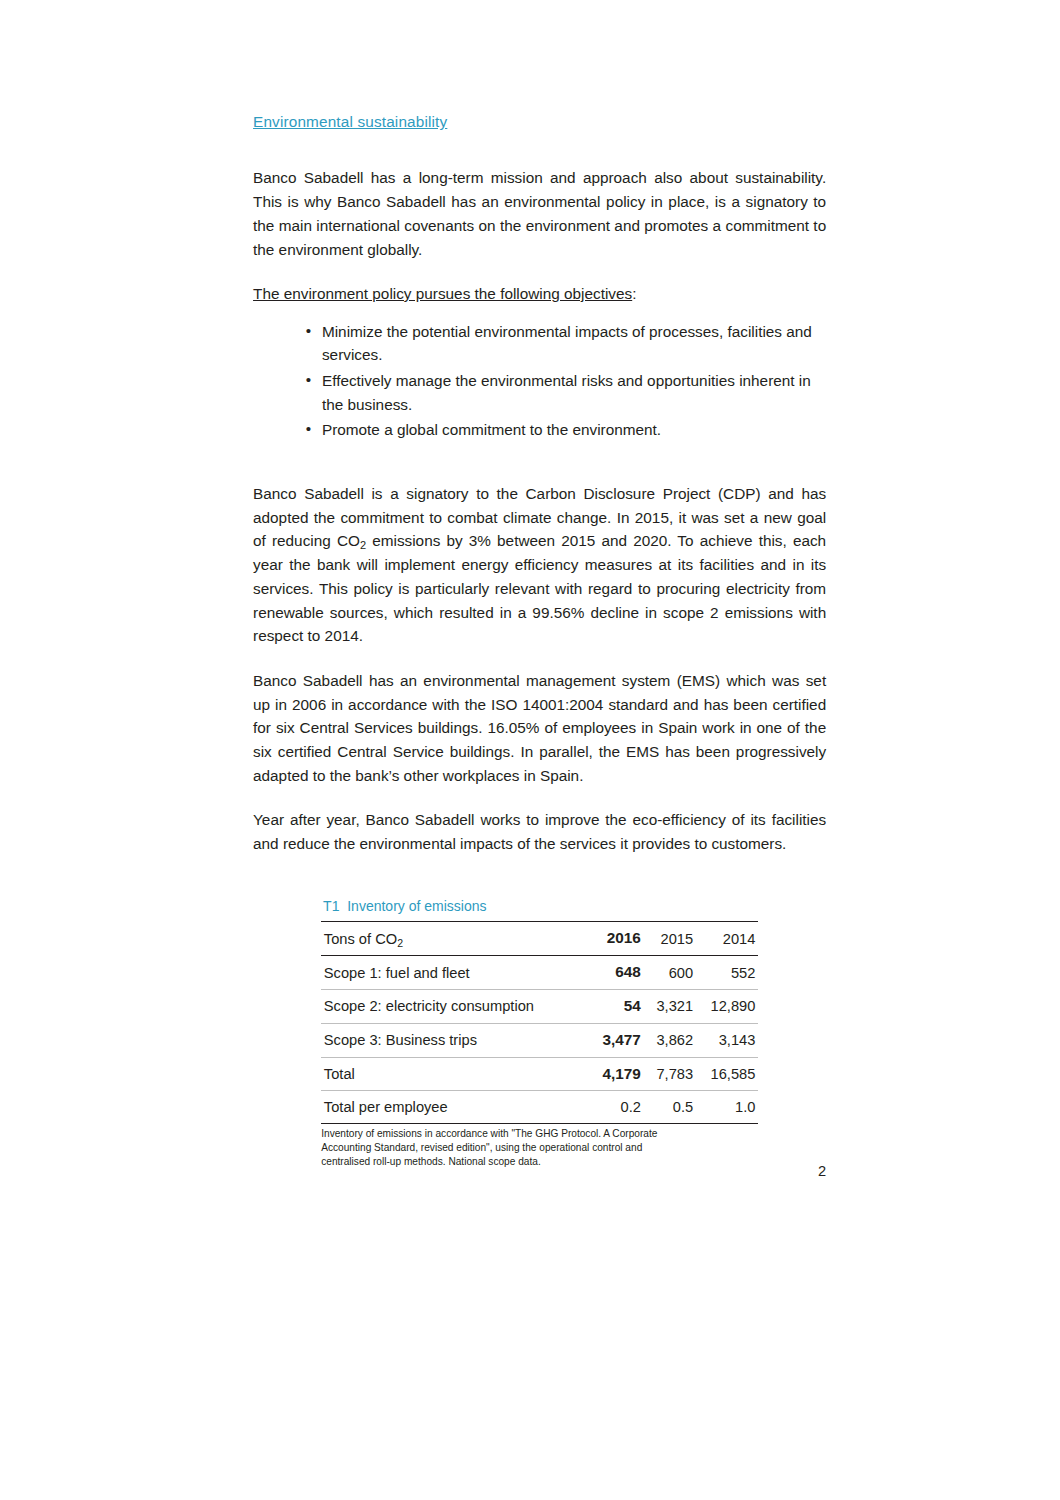Environmental sustainability
Banco Sabadell has a long-term mission and approach also about sustainability. This is why Banco Sabadell has an environmental policy in place, is a signatory to the main international covenants on the environment and promotes a commitment to the environment globally.
The environment policy pursues the following objectives:
Minimize the potential environmental impacts of processes, facilities and services.
Effectively manage the environmental risks and opportunities inherent in the business.
Promote a global commitment to the environment.
Banco Sabadell is a signatory to the Carbon Disclosure Project (CDP) and has adopted the commitment to combat climate change. In 2015, it was set a new goal of reducing CO2 emissions by 3% between 2015 and 2020. To achieve this, each year the bank will implement energy efficiency measures at its facilities and in its services. This policy is particularly relevant with regard to procuring electricity from renewable sources, which resulted in a 99.56% decline in scope 2 emissions with respect to 2014.
Banco Sabadell has an environmental management system (EMS) which was set up in 2006 in accordance with the ISO 14001:2004 standard and has been certified for six Central Services buildings. 16.05% of employees in Spain work in one of the six certified Central Service buildings. In parallel, the EMS has been progressively adapted to the bank’s other workplaces in Spain.
Year after year, Banco Sabadell works to improve the eco-efficiency of its facilities and reduce the environmental impacts of the services it provides to customers.
T1 Inventory of emissions
| Tons of CO 2 | 2016 | 2015 | 2014 |
| --- | --- | --- | --- |
| Scope 1: fuel and fleet | 648 | 600 | 552 |
| Scope 2: electricity consumption | 54 | 3,321 | 12,890 |
| Scope 3: Business trips | 3,477 | 3,862 | 3,143 |
| Total | 4,179 | 7,783 | 16,585 |
| Total per employee | 0.2 | 0.5 | 1.0 |
Inventory of emissions in accordance with "The GHG Protocol. A Corporate
Accounting Standard, revised edition", using the operational control and
centralised roll-up methods. National scope data.
2